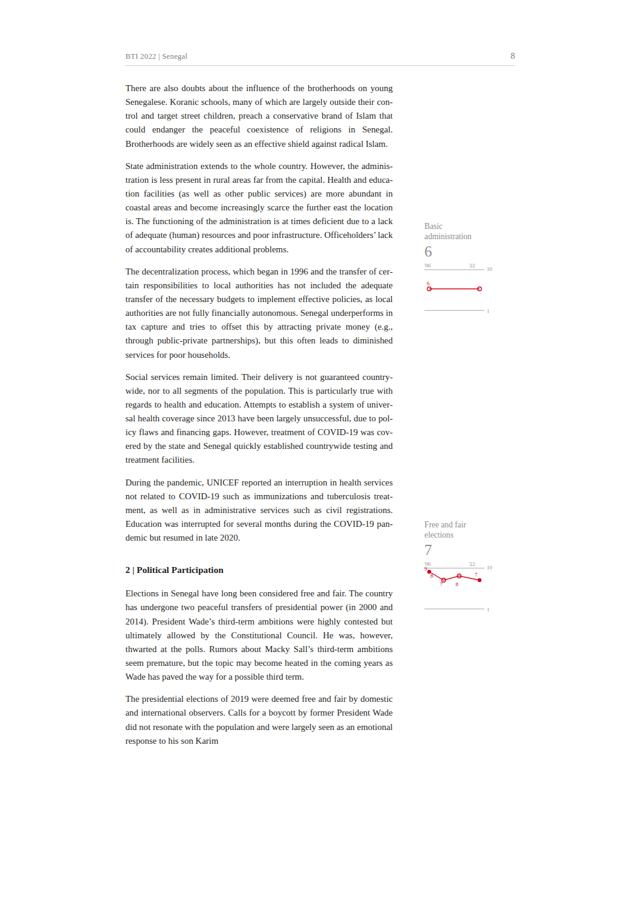BTI 2022 | Senegal
8
There are also doubts about the influence of the brotherhoods on young Senegalese. Koranic schools, many of which are largely outside their control and target street children, preach a conservative brand of Islam that could endanger the peaceful coexistence of religions in Senegal. Brotherhoods are widely seen as an effective shield against radical Islam.
State administration extends to the whole country. However, the administration is less present in rural areas far from the capital. Health and education facilities (as well as other public services) are more abundant in coastal areas and become increasingly scarce the further east the location is. The functioning of the administration is at times deficient due to a lack of adequate (human) resources and poor infrastructure. Officeholders’ lack of accountability creates additional problems.
The decentralization process, which began in 1996 and the transfer of certain responsibilities to local authorities has not included the adequate transfer of the necessary budgets to implement effective policies, as local authorities are not fully financially autonomous. Senegal underperforms in tax capture and tries to offset this by attracting private money (e.g., through public-private partnerships), but this often leads to diminished services for poor households.
Social services remain limited. Their delivery is not guaranteed countrywide, nor to all segments of the population. This is particularly true with regards to health and education. Attempts to establish a system of universal health coverage since 2013 have been largely unsuccessful, due to policy flaws and financing gaps. However, treatment of COVID-19 was covered by the state and Senegal quickly established countrywide testing and treatment facilities.
During the pandemic, UNICEF reported an interruption in health services not related to COVID-19 such as immunizations and tuberculosis treatment, as well as in administrative services such as civil registrations. Education was interrupted for several months during the COVID-19 pandemic but resumed in late 2020.
2 | Political Participation
Elections in Senegal have long been considered free and fair. The country has undergone two peaceful transfers of presidential power (in 2000 and 2014). President Wade’s third-term ambitions were highly contested but ultimately allowed by the Constitutional Council. He was, however, thwarted at the polls. Rumors about Macky Sall’s third-term ambitions seem premature, but the topic may become heated in the coming years as Wade has paved the way for a possible third term.
The presidential elections of 2019 were deemed free and fair by domestic and international observers. Calls for a boycott by former President Wade did not resonate with the population and were largely seen as an emotional response to his son Karim
Basic
administration
6
'06 '22 10 1 6
Free and fair
elections
7
'06 '22 10 1 9 8 7 8 7